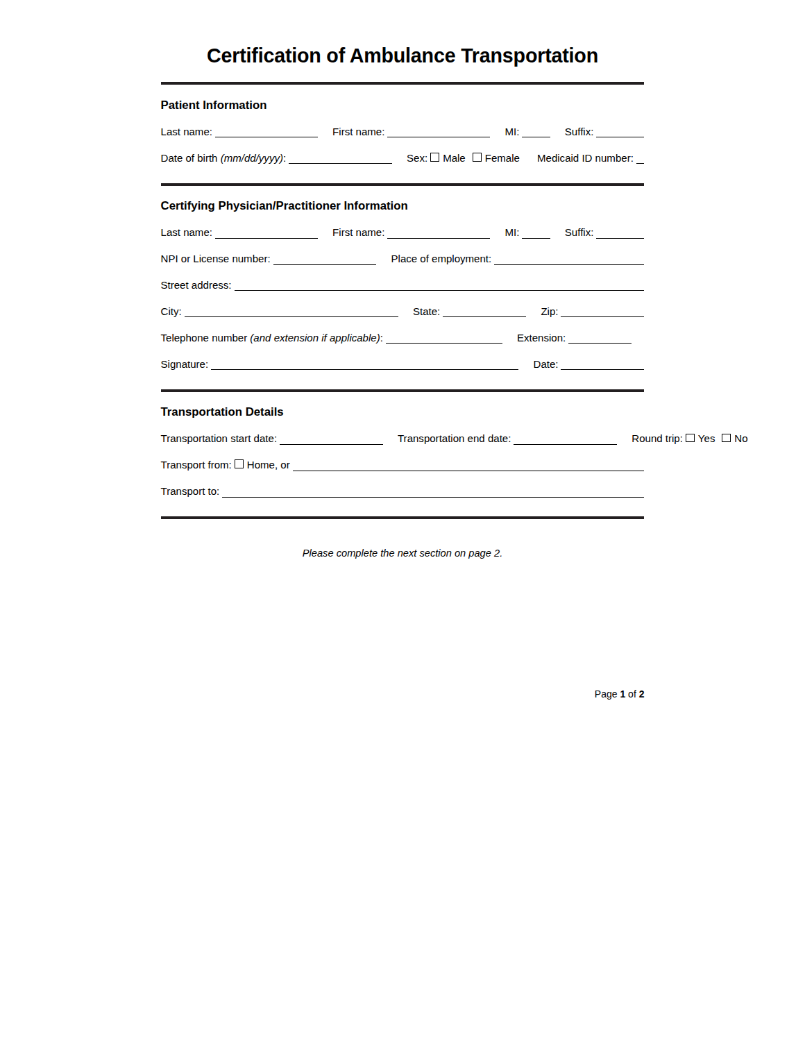Certification of Ambulance Transportation
Patient Information
Last name: First name: MI: Suffix:
Date of birth (mm/dd/yyyy): Sex: Male Female Medicaid ID number:
Certifying Physician/Practitioner Information
Last name: First name: MI: Suffix:
NPI or License number: Place of employment:
Street address:
City: State: Zip:
Telephone number (and extension if applicable): Extension:
Signature: Date:
Transportation Details
Transportation start date: Transportation end date: Round trip: Yes No
Transport from: Home, or
Transport to:
Please complete the next section on page 2.
Page 1 of 2